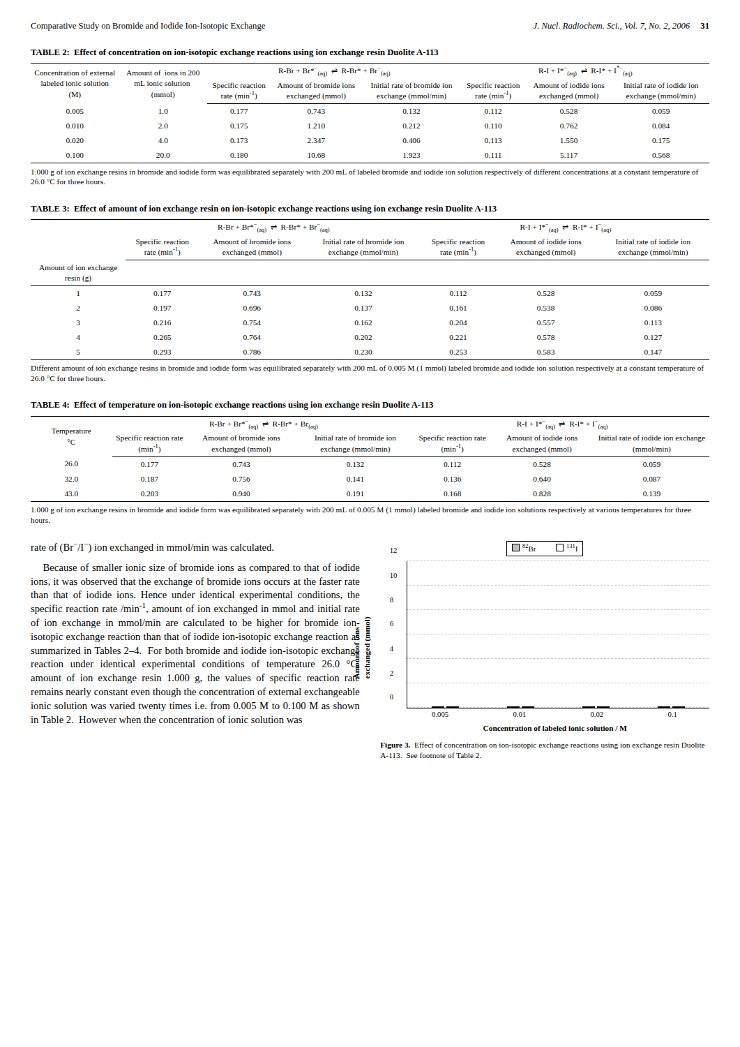Comparative Study on Bromide and Iodide Ion-Isotopic Exchange
J. Nucl. Radiochem. Sci., Vol. 7, No. 2, 200631
TABLE 2: Effect of concentration on ion-isotopic exchange reactions using ion exchange resin Duolite A-113
| Concentration of external labeled ionic solution (M) | Amount of ions in 200 mL ionic solution (mmol) | R-Br + Br* − (aq) ⇌ R-Br* + Br − (aq) | R-I + I* − (aq) ⇌ R-I* + I *− (aq) |
| --- | --- | --- | --- |
| Specific reaction rate (min -1 ) | Amount of bromide ions exchanged (mmol) | Initial rate of bromide ion exchange (mmol/min) | Specific reaction rate (min -1 ) | Amount of iodide ions exchanged (mmol) | Initial rate of iodide ion exchange (mmol/min) |
| 0.005 | 1.0 | 0.177 | 0.743 | 0.132 | 0.112 | 0.528 | 0.059 |
| 0.010 | 2.0 | 0.175 | 1.210 | 0.212 | 0.110 | 0.762 | 0.084 |
| 0.020 | 4.0 | 0.173 | 2.347 | 0.406 | 0.113 | 1.550 | 0.175 |
| 0.100 | 20.0 | 0.180 | 10.68 | 1.923 | 0.111 | 5.117 | 0.568 |
1.000 g of ion exchange resins in bromide and iodide form was equilibrated separately with 200 mL of labeled bromide and iodide ion solution respectively of different concentrations at a constant temperature of 26.0 °C for three hours.
TABLE 3: Effect of amount of ion exchange resin on ion-isotopic exchange reactions using ion exchange resin Duolite A-113
| | R-Br + Br* − (aq) ⇌ R-Br* + Br − (aq) | R-I + I* − (aq) ⇌ R-I* + I − (aq) |
| --- | --- | --- |
| Specific reaction rate (min -1 ) | Amount of bromide ions exchanged (mmol) | Initial rate of bromide ion exchange (mmol/min) | Specific reaction rate (min -1 ) | Amount of iodide ions exchanged (mmol) | Initial rate of iodide ion exchange (mmol/min) |
| Amount of ion exchange resin (g) | |
| 1 | 0.177 | 0.743 | 0.132 | 0.112 | 0.528 | 0.059 |
| 2 | 0.197 | 0.696 | 0.137 | 0.161 | 0.538 | 0.086 |
| 3 | 0.216 | 0.754 | 0.162 | 0.204 | 0.557 | 0.113 |
| 4 | 0.265 | 0.764 | 0.202 | 0.221 | 0.578 | 0.127 |
| 5 | 0.293 | 0.786 | 0.230 | 0.253 | 0.583 | 0.147 |
Different amount of ion exchange resins in bromide and iodide form was equilibrated separately with 200 mL of 0.005 M (1 mmol) labeled bromide and iodide ion solution respectively at a constant temperature of 26.0 °C for three hours.
TABLE 4: Effect of temperature on ion-isotopic exchange reactions using ion exchange resin Duolite A-113
| Temperature °C | R-Br + Br* − (aq) ⇌ R-Br* + Br (aq) | R-I + I* − (aq) ⇌ R-I* + I − (aq) |
| --- | --- | --- |
| Specific reaction rate (min -1 ) | Amount of bromide ions exchanged (mmol) | Initial rate of bromide ion exchange (mmol/min) | Specific reaction rate (min -1 ) | Amount of iodide ions exchanged (mmol) | Initial rate of iodide ion exchange (mmol/min) |
| 26.0 | 0.177 | 0.743 | 0.132 | 0.112 | 0.528 | 0.059 |
| 32.0 | 0.187 | 0.756 | 0.141 | 0.136 | 0.640 | 0.087 |
| 43.0 | 0.203 | 0.940 | 0.191 | 0.168 | 0.828 | 0.139 |
1.000 g of ion exchange resins in bromide and iodide form was equilibrated separately with 200 mL of 0.005 M (1 mmol) labeled bromide and iodide ion solutions respectively at various temperatures for three hours.
rate of (Br−/I−) ion exchanged in mmol/min was calculated.
Because of smaller ionic size of bromide ions as compared to that of iodide ions, it was observed that the exchange of bromide ions occurs at the faster rate than that of iodide ions. Hence under identical experimental conditions, the specific reaction rate /min-1, amount of ion exchanged in mmol and initial rate of ion exchange in mmol/min are calculated to be higher for bromide ion-isotopic exchange reaction than that of iodide ion-isotopic exchange reaction as summarized in Tables 2–4. For both bromide and iodide ion-isotopic exchange reaction under identical experimental conditions of temperature 26.0 °C, amount of ion exchange resin 1.000 g, the values of specific reaction rate remains nearly constant even though the concentration of external exchangeable ionic solution was varied twenty times i.e. from 0.005 M to 0.100 M as shown in Table 2. However when the concentration of ionic solution was
82Br 131I
Amount of ions
exchanged (mmol)
0 2 4 6 8 10 12
0.0050.010.020.1
Concentration of labeled ionic solution / M
Figure 3. Effect of concentration on ion-isotopic exchange reactions using ion exchange resin Duolite A-113. See footnote of Table 2.